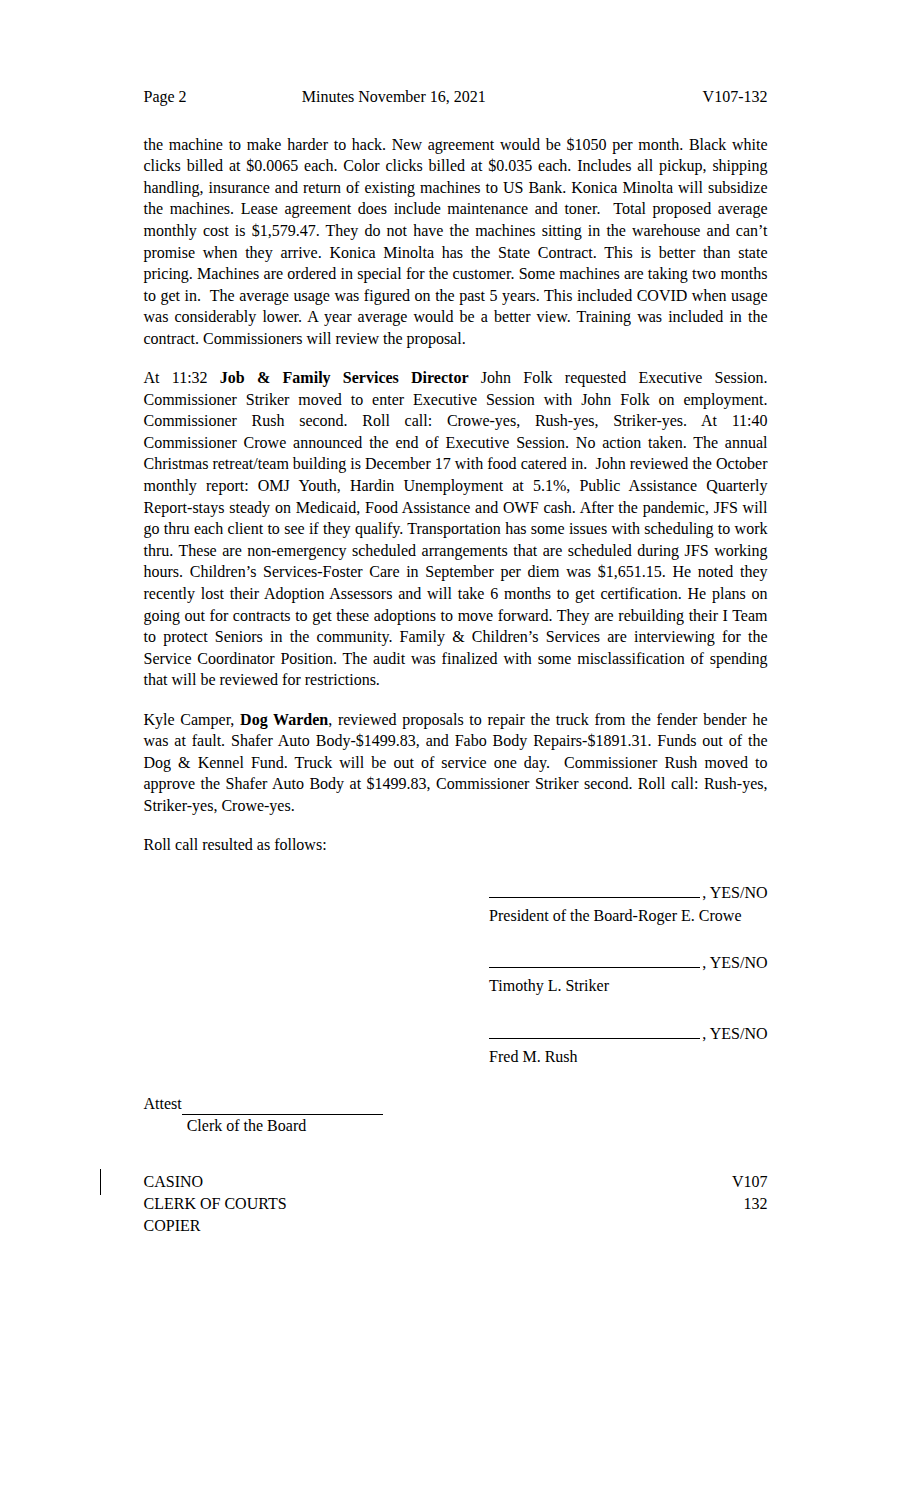Page 2
Minutes November 16, 2021
V107-132
the machine to make harder to hack. New agreement would be $1050 per month. Black white clicks billed at $0.0065 each. Color clicks billed at $0.035 each. Includes all pickup, shipping handling, insurance and return of existing machines to US Bank. Konica Minolta will subsidize the machines. Lease agreement does include maintenance and toner. Total proposed average monthly cost is $1,579.47. They do not have the machines sitting in the warehouse and can’t promise when they arrive. Konica Minolta has the State Contract. This is better than state pricing. Machines are ordered in special for the customer. Some machines are taking two months to get in. The average usage was figured on the past 5 years. This included COVID when usage was considerably lower. A year average would be a better view. Training was included in the contract. Commissioners will review the proposal.
At 11:32 Job & Family Services Director John Folk requested Executive Session. Commissioner Striker moved to enter Executive Session with John Folk on employment. Commissioner Rush second. Roll call: Crowe-yes, Rush-yes, Striker-yes. At 11:40 Commissioner Crowe announced the end of Executive Session. No action taken. The annual Christmas retreat/team building is December 17 with food catered in. John reviewed the October monthly report: OMJ Youth, Hardin Unemployment at 5.1%, Public Assistance Quarterly Report-stays steady on Medicaid, Food Assistance and OWF cash. After the pandemic, JFS will go thru each client to see if they qualify. Transportation has some issues with scheduling to work thru. These are non-emergency scheduled arrangements that are scheduled during JFS working hours. Children’s Services-Foster Care in September per diem was $1,651.15. He noted they recently lost their Adoption Assessors and will take 6 months to get certification. He plans on going out for contracts to get these adoptions to move forward. They are rebuilding their I Team to protect Seniors in the community. Family & Children’s Services are interviewing for the Service Coordinator Position. The audit was finalized with some misclassification of spending that will be reviewed for restrictions.
Kyle Camper, Dog Warden, reviewed proposals to repair the truck from the fender bender he was at fault. Shafer Auto Body-$1499.83, and Fabo Body Repairs-$1891.31. Funds out of the Dog & Kennel Fund. Truck will be out of service one day. Commissioner Rush moved to approve the Shafer Auto Body at $1499.83, Commissioner Striker second. Roll call: Rush-yes, Striker-yes, Crowe-yes.
Roll call resulted as follows:
, YES/NO
President of the Board-Roger E. Crowe
, YES/NO
Timothy L. Striker
, YES/NO
Fred M. Rush
Attest
Clerk of the Board
| CASINO | V107 |
| CLERK OF COURTS | 132 |
| COPIER | |